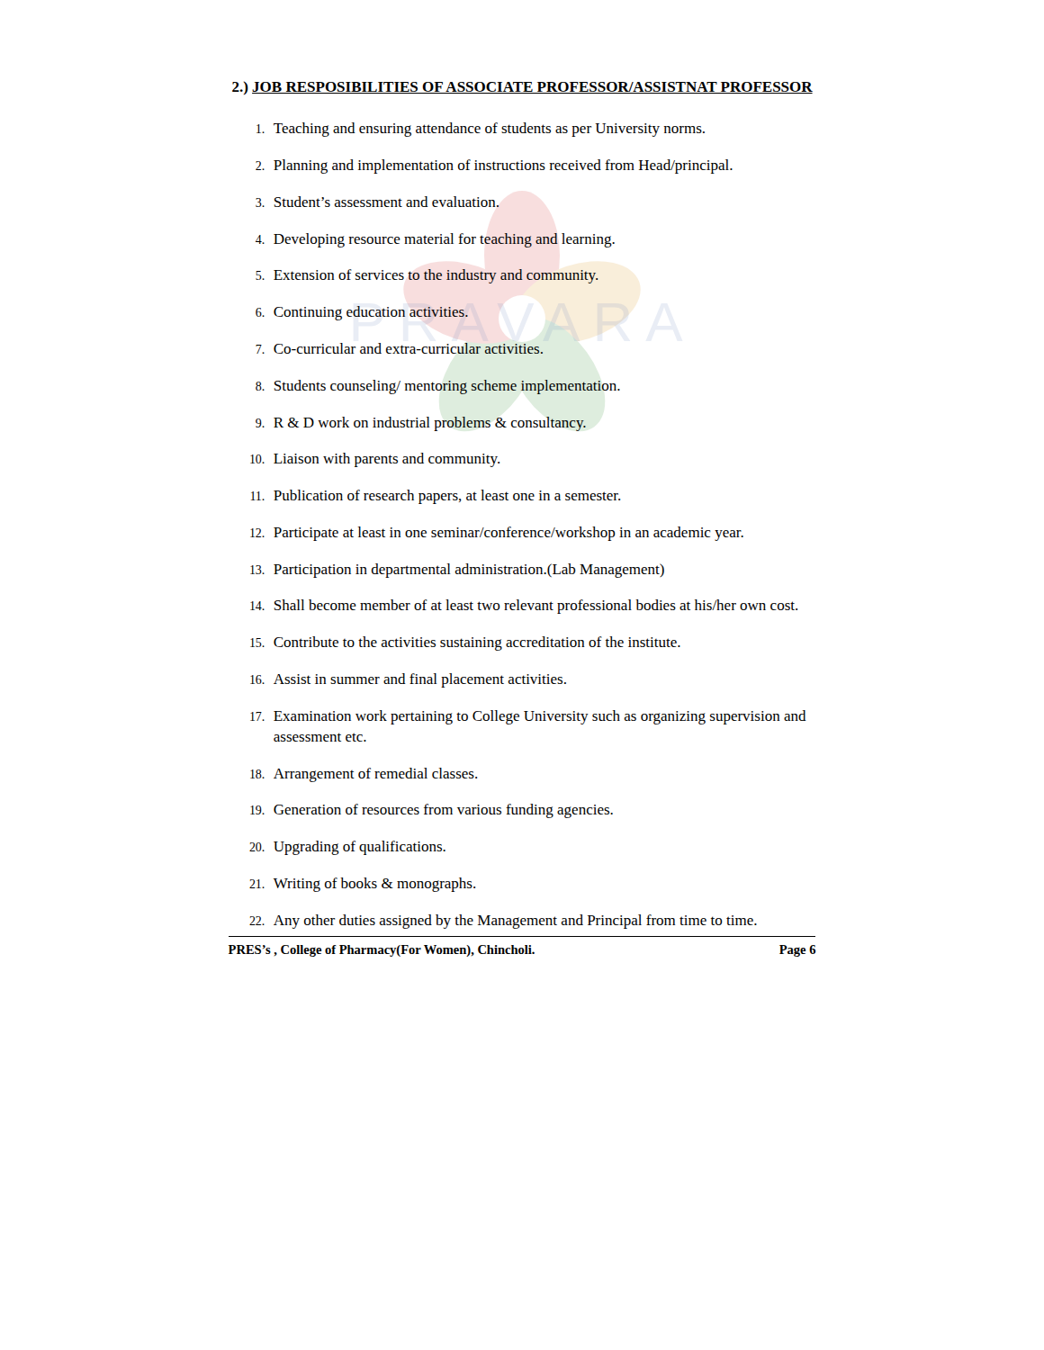PRAVARA
2.) JOB RESPOSIBILITIES OF ASSOCIATE PROFESSOR/ASSISTNAT PROFESSOR
Teaching and ensuring attendance of students as per University norms.
Planning and implementation of instructions received from Head/principal.
Student’s assessment and evaluation.
Developing resource material for teaching and learning.
Extension of services to the industry and community.
Continuing education activities.
Co-curricular and extra-curricular activities.
Students counseling/ mentoring scheme implementation.
R & D work on industrial problems & consultancy.
Liaison with parents and community.
Publication of research papers, at least one in a semester.
Participate at least in one seminar/conference/workshop in an academic year.
Participation in departmental administration.(Lab Management)
Shall become member of at least two relevant professional bodies at his/her own cost.
Contribute to the activities sustaining accreditation of the institute.
Assist in summer and final placement activities.
Examination work pertaining to College University such as organizing supervision and assessment etc.
Arrangement of remedial classes.
Generation of resources from various funding agencies.
Upgrading of qualifications.
Writing of books & monographs.
Any other duties assigned by the Management and Principal from time to time.
PRES’s , College of Pharmacy(For Women), Chincholi. Page 6